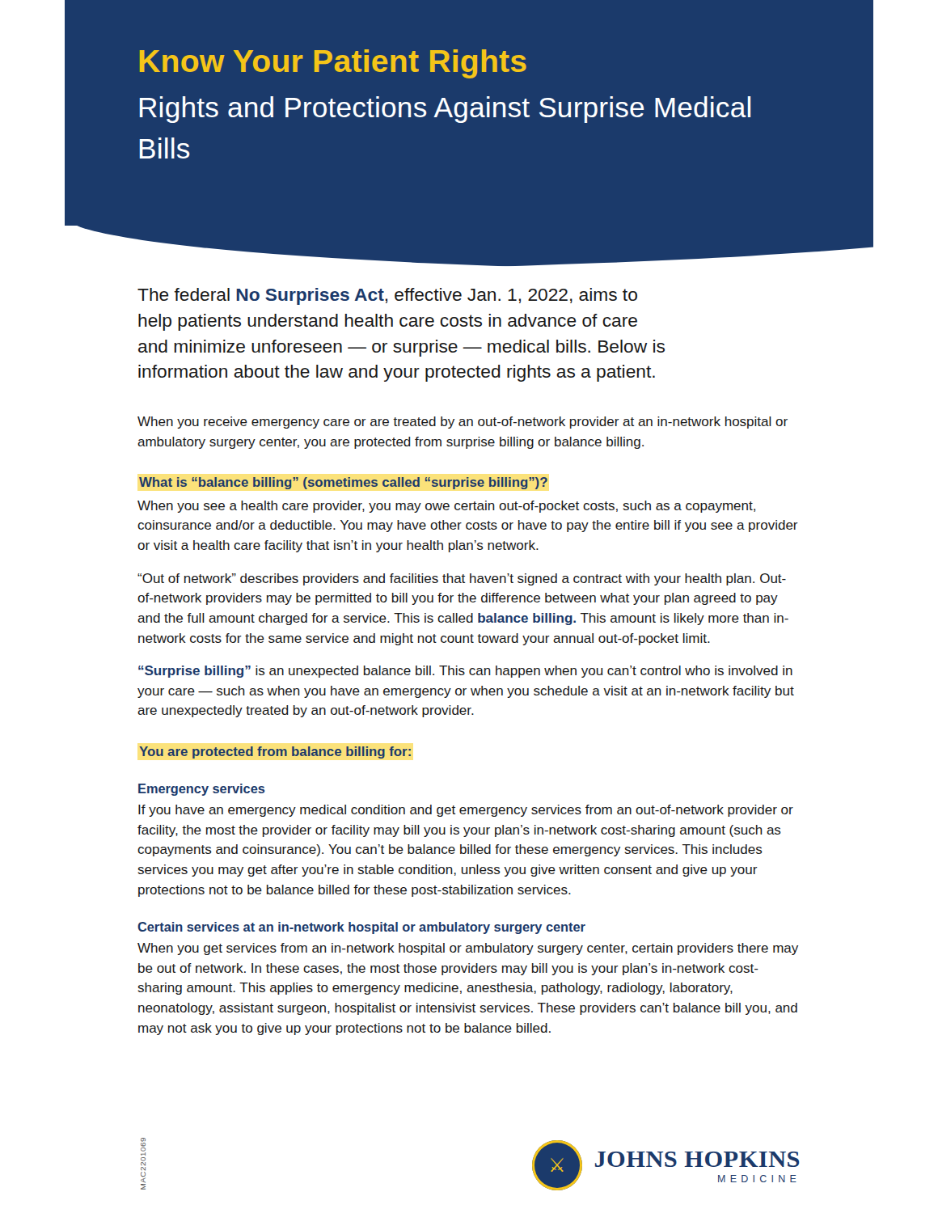Know Your Patient Rights
Rights and Protections Against Surprise Medical Bills
The federal No Surprises Act, effective Jan. 1, 2022, aims to help patients understand health care costs in advance of care and minimize unforeseen — or surprise — medical bills. Below is information about the law and your protected rights as a patient.
When you receive emergency care or are treated by an out-of-network provider at an in-network hospital or ambulatory surgery center, you are protected from surprise billing or balance billing.
What is “balance billing” (sometimes called “surprise billing”)?
When you see a health care provider, you may owe certain out-of-pocket costs, such as a copayment, coinsurance and/or a deductible. You may have other costs or have to pay the entire bill if you see a provider or visit a health care facility that isn’t in your health plan’s network.
“Out of network” describes providers and facilities that haven’t signed a contract with your health plan. Out-of-network providers may be permitted to bill you for the difference between what your plan agreed to pay and the full amount charged for a service. This is called balance billing. This amount is likely more than in-network costs for the same service and might not count toward your annual out-of-pocket limit.
“Surprise billing” is an unexpected balance bill. This can happen when you can’t control who is involved in your care — such as when you have an emergency or when you schedule a visit at an in-network facility but are unexpectedly treated by an out-of-network provider.
You are protected from balance billing for:
Emergency services
If you have an emergency medical condition and get emergency services from an out-of-network provider or facility, the most the provider or facility may bill you is your plan’s in-network cost-sharing amount (such as copayments and coinsurance). You can’t be balance billed for these emergency services. This includes services you may get after you’re in stable condition, unless you give written consent and give up your protections not to be balance billed for these post-stabilization services.
Certain services at an in-network hospital or ambulatory surgery center
When you get services from an in-network hospital or ambulatory surgery center, certain providers there may be out of network. In these cases, the most those providers may bill you is your plan’s in-network cost-sharing amount. This applies to emergency medicine, anesthesia, pathology, radiology, laboratory, neonatology, assistant surgeon, hospitalist or intensivist services. These providers can’t balance bill you, and may not ask you to give up your protections not to be balance billed.
MAC2201069
⚔
JOHNS HOPKINS MEDICINE